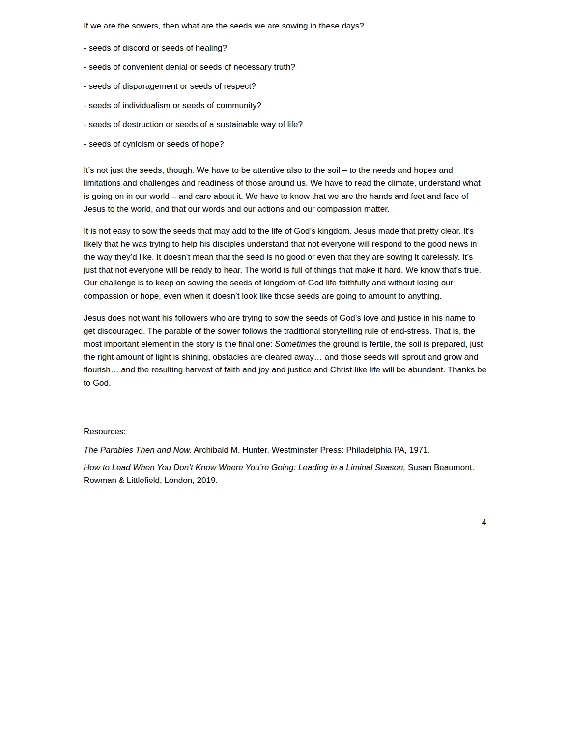If we are the sowers, then what are the seeds we are sowing in these days?
- seeds of discord or seeds of healing?
- seeds of convenient denial or seeds of necessary truth?
- seeds of disparagement or seeds of respect?
- seeds of individualism or seeds of community?
- seeds of destruction or seeds of a sustainable way of life?
- seeds of cynicism or seeds of hope?
It’s not just the seeds, though. We have to be attentive also to the soil – to the needs and hopes and limitations and challenges and readiness of those around us. We have to read the climate, understand what is going on in our world – and care about it. We have to know that we are the hands and feet and face of Jesus to the world, and that our words and our actions and our compassion matter.
It is not easy to sow the seeds that may add to the life of God’s kingdom. Jesus made that pretty clear. It’s likely that he was trying to help his disciples understand that not everyone will respond to the good news in the way they’d like. It doesn’t mean that the seed is no good or even that they are sowing it carelessly. It’s just that not everyone will be ready to hear. The world is full of things that make it hard. We know that’s true. Our challenge is to keep on sowing the seeds of kingdom-of-God life faithfully and without losing our compassion or hope, even when it doesn’t look like those seeds are going to amount to anything.
Jesus does not want his followers who are trying to sow the seeds of God’s love and justice in his name to get discouraged. The parable of the sower follows the traditional storytelling rule of end-stress. That is, the most important element in the story is the final one: Sometimes the ground is fertile, the soil is prepared, just the right amount of light is shining, obstacles are cleared away… and those seeds will sprout and grow and flourish… and the resulting harvest of faith and joy and justice and Christ-like life will be abundant. Thanks be to God.
Resources:
The Parables Then and Now. Archibald M. Hunter. Westminster Press: Philadelphia PA, 1971.
How to Lead When You Don’t Know Where You’re Going: Leading in a Liminal Season, Susan Beaumont. Rowman & Littlefield, London, 2019.
4